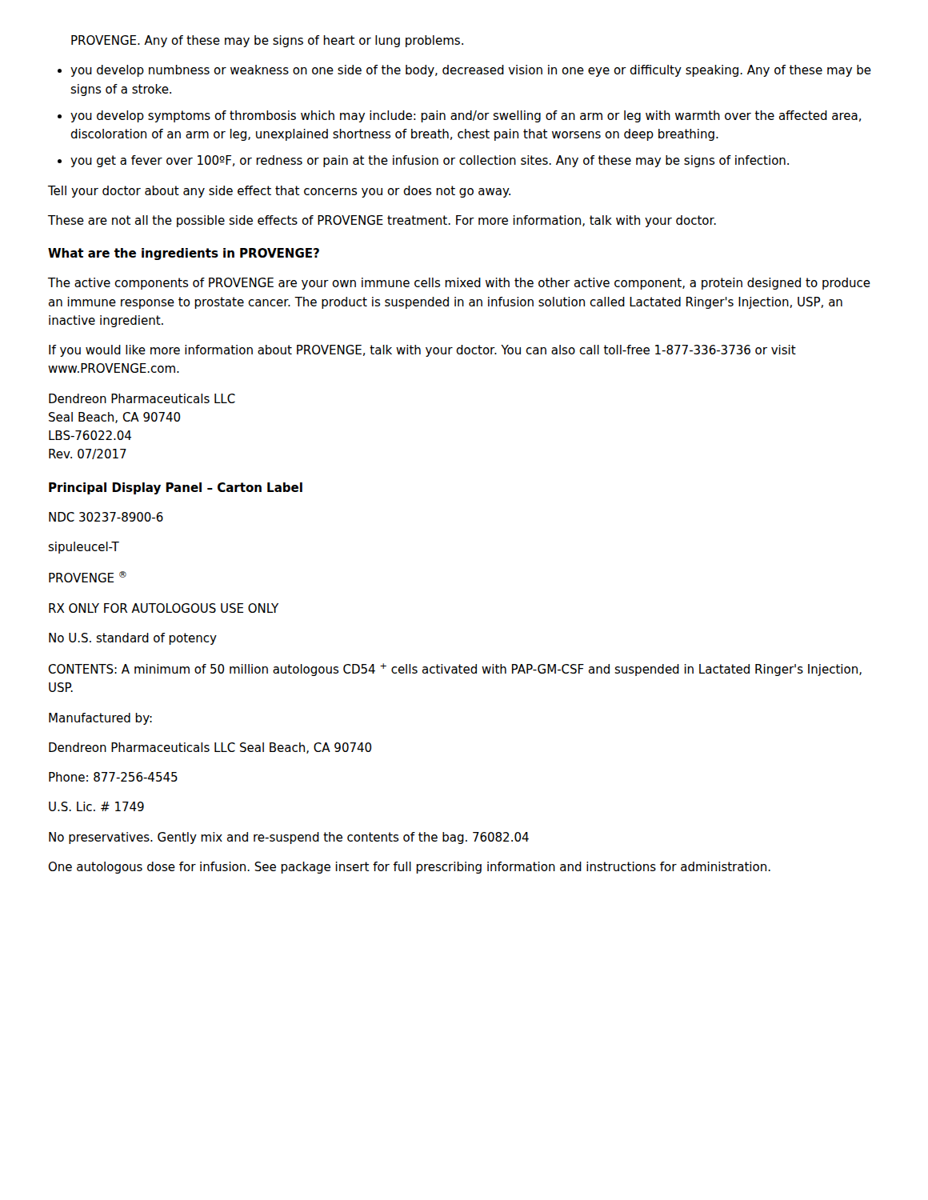PROVENGE. Any of these may be signs of heart or lung problems.
you develop numbness or weakness on one side of the body, decreased vision in one eye or difficulty speaking. Any of these may be signs of a stroke.
you develop symptoms of thrombosis which may include: pain and/or swelling of an arm or leg with warmth over the affected area, discoloration of an arm or leg, unexplained shortness of breath, chest pain that worsens on deep breathing.
you get a fever over 100ºF, or redness or pain at the infusion or collection sites. Any of these may be signs of infection.
Tell your doctor about any side effect that concerns you or does not go away.
These are not all the possible side effects of PROVENGE treatment. For more information, talk with your doctor.
What are the ingredients in PROVENGE?
The active components of PROVENGE are your own immune cells mixed with the other active component, a protein designed to produce an immune response to prostate cancer. The product is suspended in an infusion solution called Lactated Ringer's Injection, USP, an inactive ingredient.
If you would like more information about PROVENGE, talk with your doctor. You can also call toll-free 1-877-336-3736 or visit www.PROVENGE.com.
Dendreon Pharmaceuticals LLC Seal Beach, CA 90740 LBS-76022.04 Rev. 07/2017
Principal Display Panel – Carton Label
NDC 30237-8900-6
sipuleucel-T
PROVENGE ®
RX ONLY FOR AUTOLOGOUS USE ONLY
No U.S. standard of potency
CONTENTS: A minimum of 50 million autologous CD54 + cells activated with PAP-GM-CSF and suspended in Lactated Ringer's Injection, USP.
Manufactured by:
Dendreon Pharmaceuticals LLC Seal Beach, CA 90740
Phone: 877-256-4545
U.S. Lic. # 1749
No preservatives. Gently mix and re-suspend the contents of the bag. 76082.04
One autologous dose for infusion. See package insert for full prescribing information and instructions for administration.